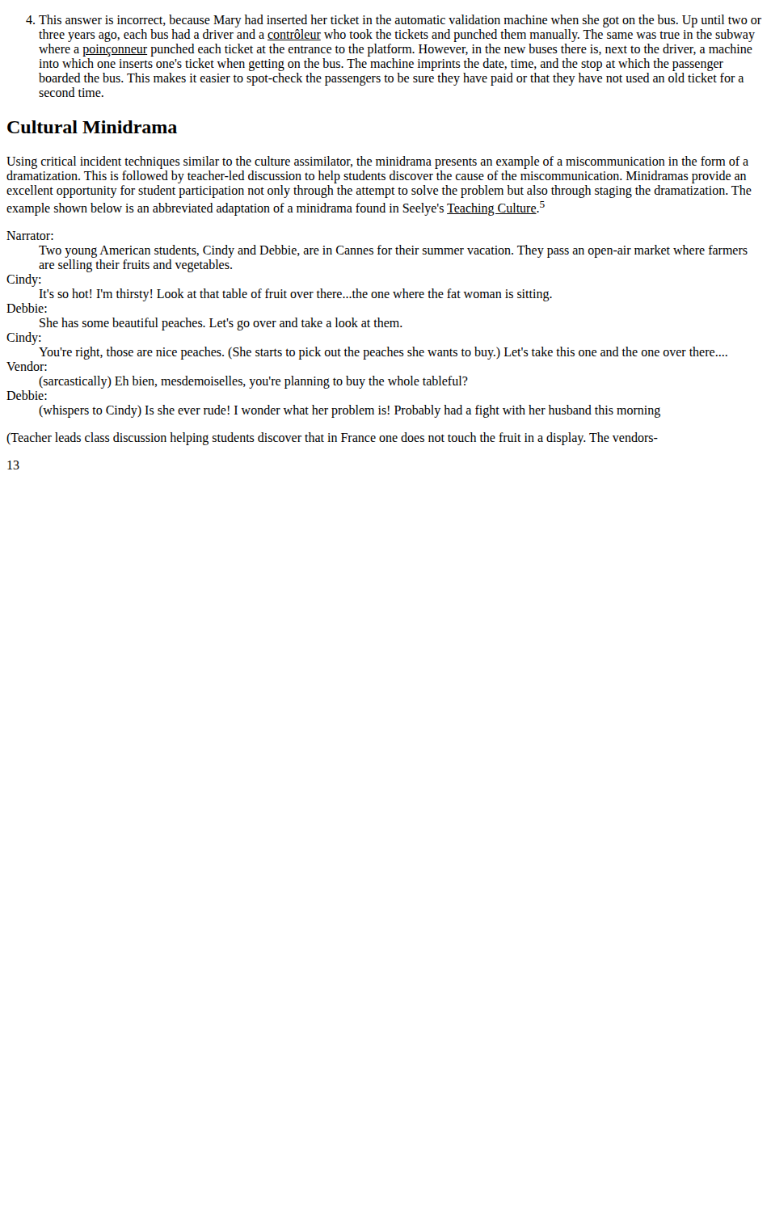This answer is incorrect, because Mary had inserted her ticket in the automatic validation machine when she got on the bus. Up until two or three years ago, each bus had a driver and a contrôleur who took the tickets and punched them manually. The same was true in the subway where a poinçonneur punched each ticket at the entrance to the platform. However, in the new buses there is, next to the driver, a machine into which one inserts one's ticket when getting on the bus. The machine imprints the date, time, and the stop at which the passenger boarded the bus. This makes it easier to spot-check the passengers to be sure they have paid or that they have not used an old ticket for a second time.
Cultural Minidrama
Using critical incident techniques similar to the culture assimilator, the minidrama presents an example of a miscommunication in the form of a dramatization. This is followed by teacher-led discussion to help students discover the cause of the miscommunication. Minidramas provide an excellent opportunity for student participation not only through the attempt to solve the problem but also through staging the dramatization. The example shown below is an abbreviated adaptation of a minidrama found in Seelye's Teaching Culture.5
Narrator:
Two young American students, Cindy and Debbie, are in Cannes for their summer vacation. They pass an open-air market where farmers are selling their fruits and vegetables.
Cindy:
It's so hot! I'm thirsty! Look at that table of fruit over there...the one where the fat woman is sitting.
Debbie:
She has some beautiful peaches. Let's go over and take a look at them.
Cindy:
You're right, those are nice peaches. (She starts to pick out the peaches she wants to buy.) Let's take this one and the one over there....
Vendor:
(sarcastically) Eh bien, mesdemoiselles, you're planning to buy the whole tableful?
Debbie:
(whispers to Cindy) Is she ever rude! I wonder what her problem is! Probably had a fight with her husband this morning
(Teacher leads class discussion helping students discover that in France one does not touch the fruit in a display. The vendors-
13